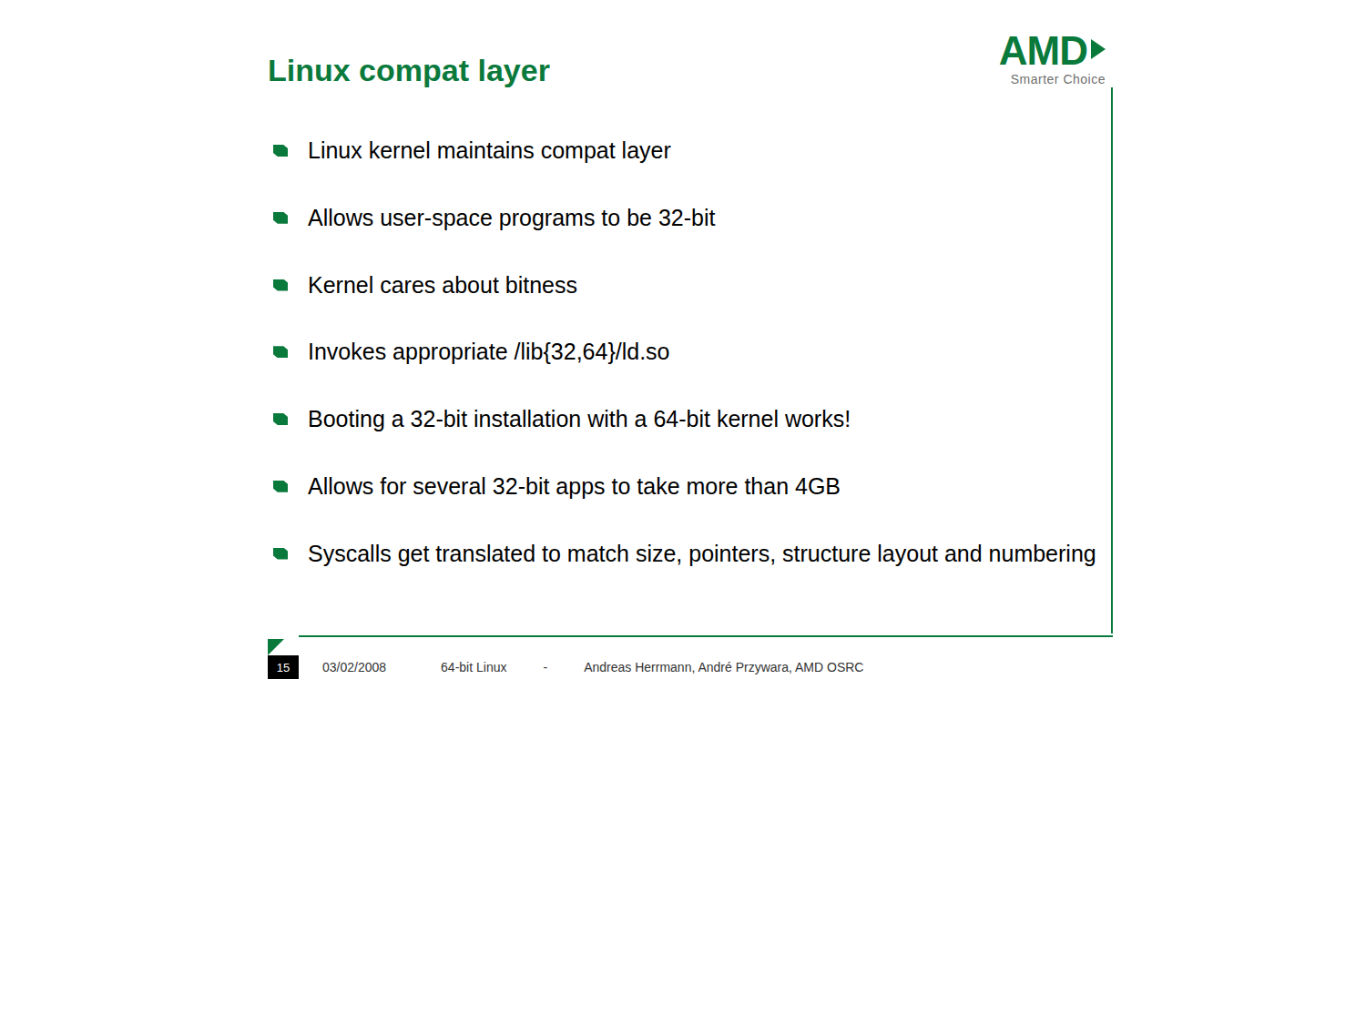AMD
Smarter Choice
Linux compat layer
Linux kernel maintains compat layer
Allows user-space programs to be 32-bit
Kernel cares about bitness
Invokes appropriate /lib{32,64}/ld.so
Booting a 32-bit installation with a 64-bit kernel works!
Allows for several 32-bit apps to take more than 4GB
Syscalls get translated to match size, pointers, structure layout and numbering
15 03/02/2008 64-bit Linux - Andreas Herrmann, André Przywara, AMD OSRC